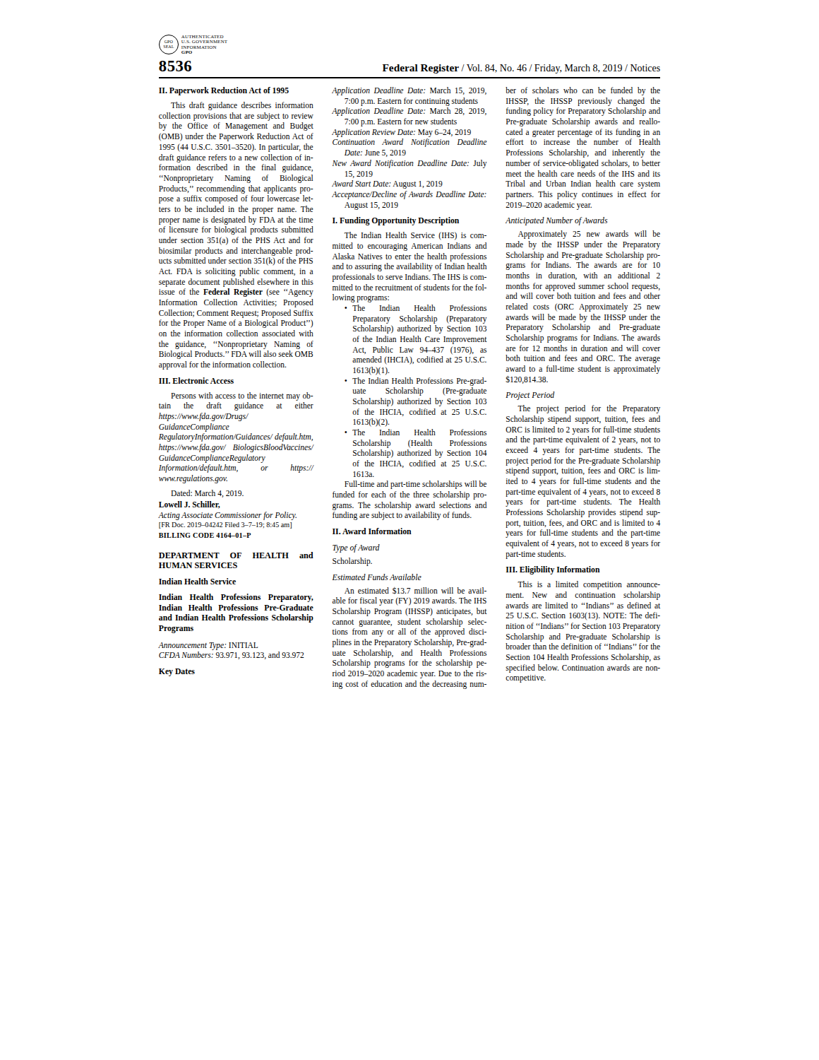GPO
SEAL
Authenticated
U.S. Government
Information
GPO
8536
Federal Register / Vol. 84, No. 46 / Friday, March 8, 2019 / Notices
II. Paperwork Reduction Act of 1995
This draft guidance describes information collection provisions that are subject to review by the Office of Management and Budget (OMB) under the Paperwork Reduction Act of 1995 (44 U.S.C. 3501–3520). In particular, the draft guidance refers to a new collection of information described in the final guidance, ‘‘Nonproprietary Naming of Biological Products,’’ recommending that applicants propose a suffix composed of four lowercase letters to be included in the proper name. The proper name is designated by FDA at the time of licensure for biological products submitted under section 351(a) of the PHS Act and for biosimilar products and interchangeable products submitted under section 351(k) of the PHS Act. FDA is soliciting public comment, in a separate document published elsewhere in this issue of the Federal Register (see ‘‘Agency Information Collection Activities; Proposed Collection; Comment Request; Proposed Suffix for the Proper Name of a Biological Product’’) on the information collection associated with the guidance, ‘‘Nonproprietary Naming of Biological Products.’’ FDA will also seek OMB approval for the information collection.
III. Electronic Access
Persons with access to the internet may obtain the draft guidance at either https://www.fda.gov/Drugs/ GuidanceCompliance RegulatoryInformation/Guidances/ default.htm, https://www.fda.gov/ BiologicsBloodVaccines/ GuidanceComplianceRegulatory Information/default.htm, or https:// www.regulations.gov.
Dated: March 4, 2019.
Lowell J. Schiller,
Acting Associate Commissioner for Policy.
[FR Doc. 2019–04242 Filed 3–7–19; 8:45 am]
BILLING CODE 4164–01–P
DEPARTMENT OF HEALTH and HUMAN SERVICES
Indian Health Service
Indian Health Professions Preparatory, Indian Health Professions Pre-Graduate and Indian Health Professions Scholarship Programs
Announcement Type: INITIAL
CFDA Numbers: 93.971, 93.123, and 93.972
Key Dates
Application Deadline Date: March 15, 2019, 7:00 p.m. Eastern for continuing students
Application Deadline Date: March 28, 2019, 7:00 p.m. Eastern for new students
Application Review Date: May 6–24, 2019
Continuation Award Notification Deadline Date: June 5, 2019
New Award Notification Deadline Date: July 15, 2019
Award Start Date: August 1, 2019
Acceptance/Decline of Awards Deadline Date: August 15, 2019
I. Funding Opportunity Description
The Indian Health Service (IHS) is committed to encouraging American Indians and Alaska Natives to enter the health professions and to assuring the availability of Indian health professionals to serve Indians. The IHS is committed to the recruitment of students for the following programs:
The Indian Health Professions Preparatory Scholarship (Preparatory Scholarship) authorized by Section 103 of the Indian Health Care Improvement Act, Public Law 94–437 (1976), as amended (IHCIA), codified at 25 U.S.C. 1613(b)(1).
The Indian Health Professions Pre-graduate Scholarship (Pre-graduate Scholarship) authorized by Section 103 of the IHCIA, codified at 25 U.S.C. 1613(b)(2).
The Indian Health Professions Scholarship (Health Professions Scholarship) authorized by Section 104 of the IHCIA, codified at 25 U.S.C. 1613a.
Full-time and part-time scholarships will be funded for each of the three scholarship programs. The scholarship award selections and funding are subject to availability of funds.
II. Award Information
Type of Award
Scholarship.
Estimated Funds Available
An estimated $13.7 million will be available for fiscal year (FY) 2019 awards. The IHS Scholarship Program (IHSSP) anticipates, but cannot guarantee, student scholarship selections from any or all of the approved disciplines in the Preparatory Scholarship, Pre-graduate Scholarship, and Health Professions Scholarship programs for the scholarship period 2019–2020 academic year. Due to the rising cost of education and the decreasing number of scholars who can be funded by the IHSSP, the IHSSP previously changed the funding policy for Preparatory Scholarship and Pre-graduate Scholarship awards and reallocated a greater percentage of its funding in an effort to increase the number of Health Professions Scholarship, and inherently the number of service-obligated scholars, to better meet the health care needs of the IHS and its Tribal and Urban Indian health care system partners. This policy continues in effect for 2019–2020 academic year.
Anticipated Number of Awards
Approximately 25 new awards will be made by the IHSSP under the Preparatory Scholarship and Pre-graduate Scholarship programs for Indians. The awards are for 10 months in duration, with an additional 2 months for approved summer school requests, and will cover both tuition and fees and other related costs (ORC Approximately 25 new awards will be made by the IHSSP under the Preparatory Scholarship and Pre-graduate Scholarship programs for Indians. The awards are for 12 months in duration and will cover both tuition and fees and ORC. The average award to a full-time student is approximately $120,814.38.
Project Period
The project period for the Preparatory Scholarship stipend support, tuition, fees and ORC is limited to 2 years for full-time students and the part-time equivalent of 2 years, not to exceed 4 years for part-time students. The project period for the Pre-graduate Scholarship stipend support, tuition, fees and ORC is limited to 4 years for full-time students and the part-time equivalent of 4 years, not to exceed 8 years for part-time students. The Health Professions Scholarship provides stipend support, tuition, fees, and ORC and is limited to 4 years for full-time students and the part-time equivalent of 4 years, not to exceed 8 years for part-time students.
III. Eligibility Information
This is a limited competition announcement. New and continuation scholarship awards are limited to ‘‘Indians’’ as defined at 25 U.S.C. Section 1603(13). NOTE: The definition of ‘‘Indians’’ for Section 103 Preparatory Scholarship and Pre-graduate Scholarship is broader than the definition of ‘‘Indians’’ for the Section 104 Health Professions Scholarship, as specified below. Continuation awards are non-competitive.